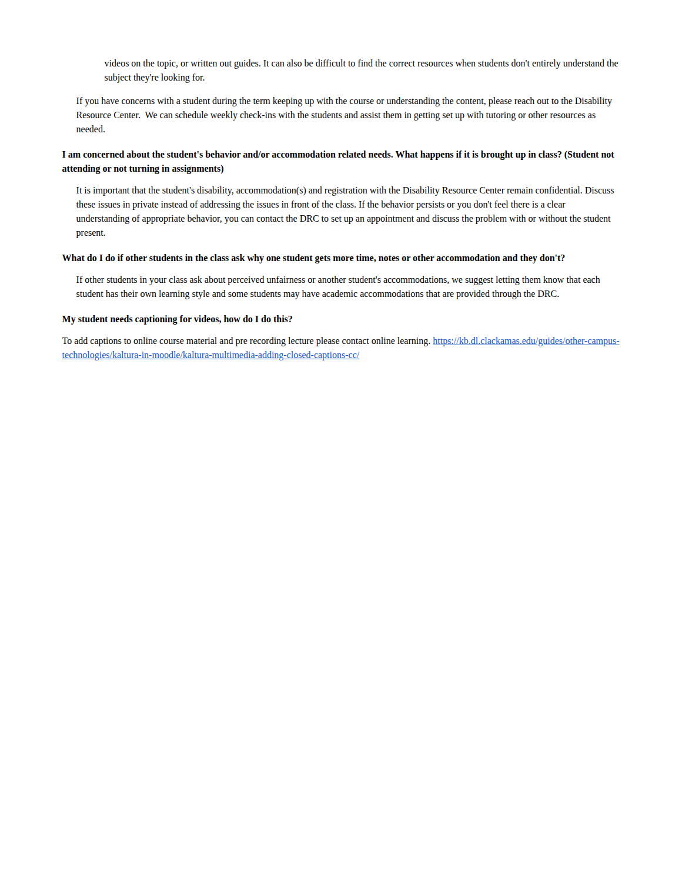videos on the topic, or written out guides. It can also be difficult to find the correct resources when students don't entirely understand the subject they're looking for.
If you have concerns with a student during the term keeping up with the course or understanding the content, please reach out to the Disability Resource Center. We can schedule weekly check-ins with the students and assist them in getting set up with tutoring or other resources as needed.
I am concerned about the student's behavior and/or accommodation related needs. What happens if it is brought up in class? (Student not attending or not turning in assignments)
It is important that the student's disability, accommodation(s) and registration with the Disability Resource Center remain confidential. Discuss these issues in private instead of addressing the issues in front of the class. If the behavior persists or you don't feel there is a clear understanding of appropriate behavior, you can contact the DRC to set up an appointment and discuss the problem with or without the student present.
What do I do if other students in the class ask why one student gets more time, notes or other accommodation and they don't?
If other students in your class ask about perceived unfairness or another student's accommodations, we suggest letting them know that each student has their own learning style and some students may have academic accommodations that are provided through the DRC.
My student needs captioning for videos, how do I do this?
To add captions to online course material and pre recording lecture please contact online learning. https://kb.dl.clackamas.edu/guides/other-campus-technologies/kaltura-in-moodle/kaltura-multimedia-adding-closed-captions-cc/